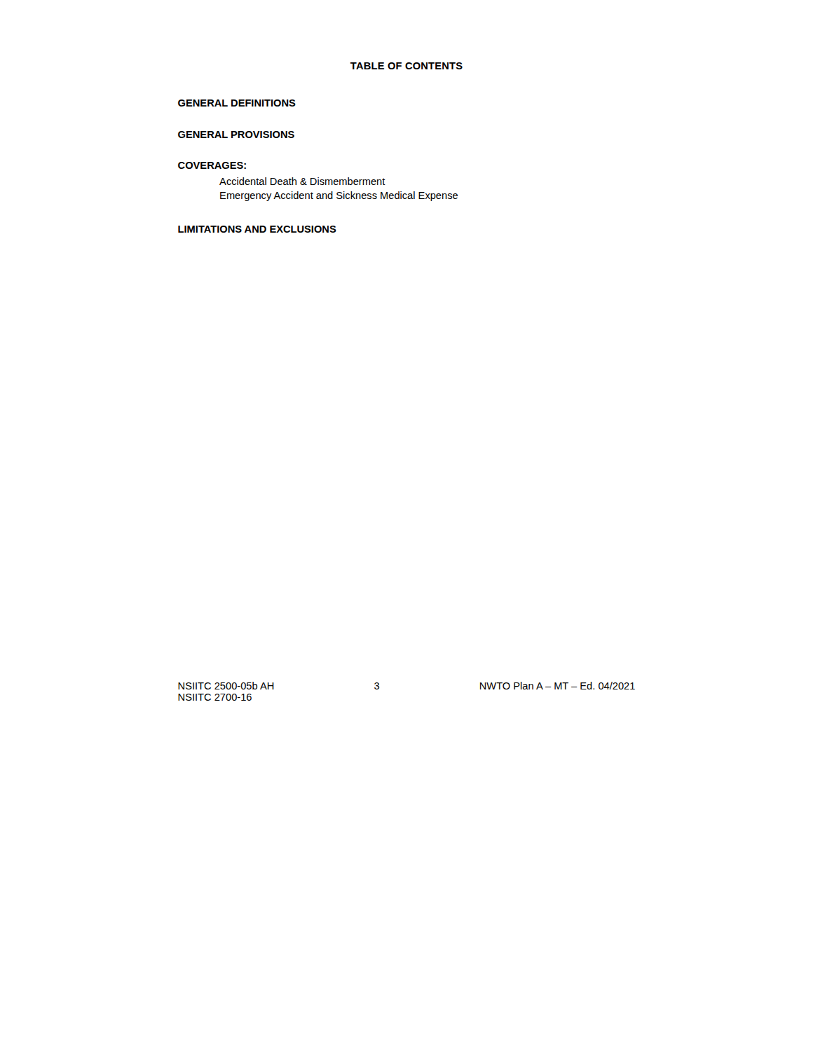TABLE OF CONTENTS
GENERAL DEFINITIONS
GENERAL PROVISIONS
COVERAGES:
Accidental Death & Dismemberment
Emergency Accident and Sickness Medical Expense
LIMITATIONS AND EXCLUSIONS
NSIITC 2500-05b AH NSIITC 2700-16
3
NWTO Plan A – MT – Ed. 04/2021